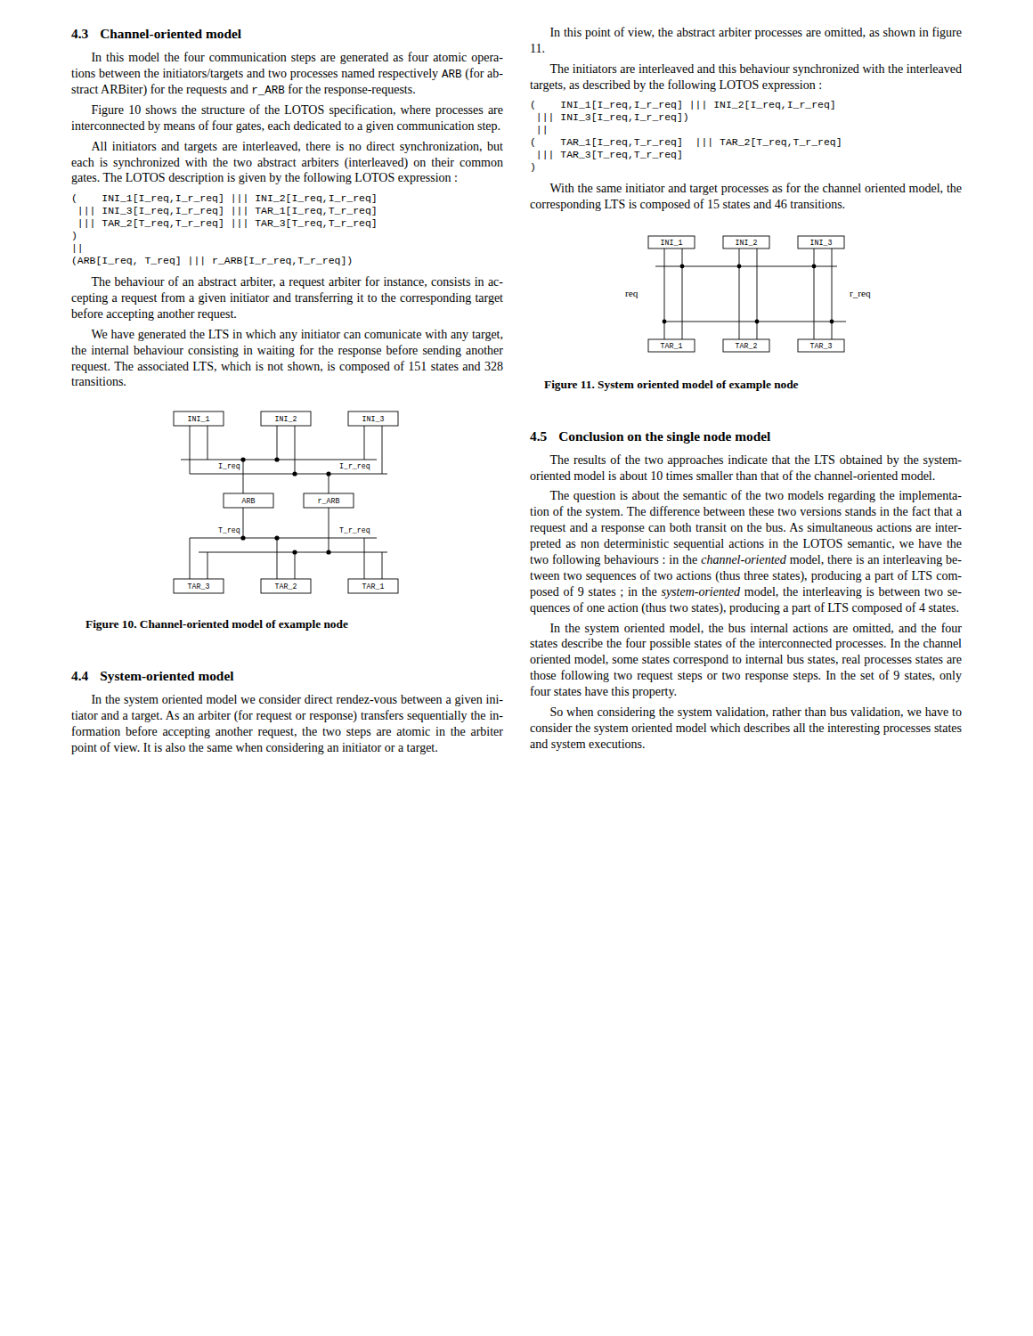4.3 Channel-oriented model
In this model the four communication steps are generated as four atomic operations between the initiators/targets and two processes named respectively ARB (for abstract ARBiter) for the requests and r_ARB for the response-requests.
Figure 10 shows the structure of the LOTOS specification, where processes are interconnected by means of four gates, each dedicated to a given communication step.
All initiators and targets are interleaved, there is no direct synchronization, but each is synchronized with the two abstract arbiters (interleaved) on their common gates. The LOTOS description is given by the following LOTOS expression :
( INI_1[I_req,I_r_req] ||| INI_2[I_req,I_r_req] ||| INI_3[I_req,I_r_req] ||| TAR_1[I_req,T_r_req] ||| TAR_2[T_req,T_r_req] ||| TAR_3[T_req,T_r_req] ) || (ARB[I_req, T_req] ||| r_ARB[I_r_req,T_r_req])
The behaviour of an abstract arbiter, a request arbiter for instance, consists in accepting a request from a given initiator and transferring it to the corresponding target before accepting another request.
We have generated the LTS in which any initiator can comunicate with any target, the internal behaviour consisting in waiting for the response before sending another request. The associated LTS, which is not shown, is composed of 151 states and 328 transitions.
INI_1 INI_2 INI_3 ARB r_ARB TAR_3 TAR_2 TAR_1 I_req I_r_req T_req T_r_req
Figure 10. Channel-oriented model of example node
4.4 System-oriented model
In the system oriented model we consider direct rendez-vous between a given initiator and a target. As an arbiter (for request or response) transfers sequentially the information before accepting another request, the two steps are atomic in the arbiter point of view. It is also the same when considering an initiator or a target.
In this point of view, the abstract arbiter processes are omitted, as shown in figure 11.
The initiators are interleaved and this behaviour synchronized with the interleaved targets, as described by the following LOTOS expression :
( INI_1[I_req,I_r_req] ||| INI_2[I_req,I_r_req] ||| INI_3[I_req,I_r_req]) || ( TAR_1[I_req,T_r_req] ||| TAR_2[T_req,T_r_req] ||| TAR_3[T_req,T_r_req] )
With the same initiator and target processes as for the channel oriented model, the corresponding LTS is composed of 15 states and 46 transitions.
INI_1 INI_2 INI_3 TAR_1 TAR_2 TAR_3 req r_req
Figure 11. System oriented model of example node
4.5 Conclusion on the single node model
The results of the two approaches indicate that the LTS obtained by the system-oriented model is about 10 times smaller than that of the channel-oriented model.
The question is about the semantic of the two models regarding the implementation of the system. The difference between these two versions stands in the fact that a request and a response can both transit on the bus. As simultaneous actions are interpreted as non deterministic sequential actions in the LOTOS semantic, we have the two following behaviours : in the channel-oriented model, there is an interleaving between two sequences of two actions (thus three states), producing a part of LTS composed of 9 states ; in the system-oriented model, the interleaving is between two sequences of one action (thus two states), producing a part of LTS composed of 4 states.
In the system oriented model, the bus internal actions are omitted, and the four states describe the four possible states of the interconnected processes. In the channel oriented model, some states correspond to internal bus states, real processes states are those following two request steps or two response steps. In the set of 9 states, only four states have this property.
So when considering the system validation, rather than bus validation, we have to consider the system oriented model which describes all the interesting processes states and system executions.